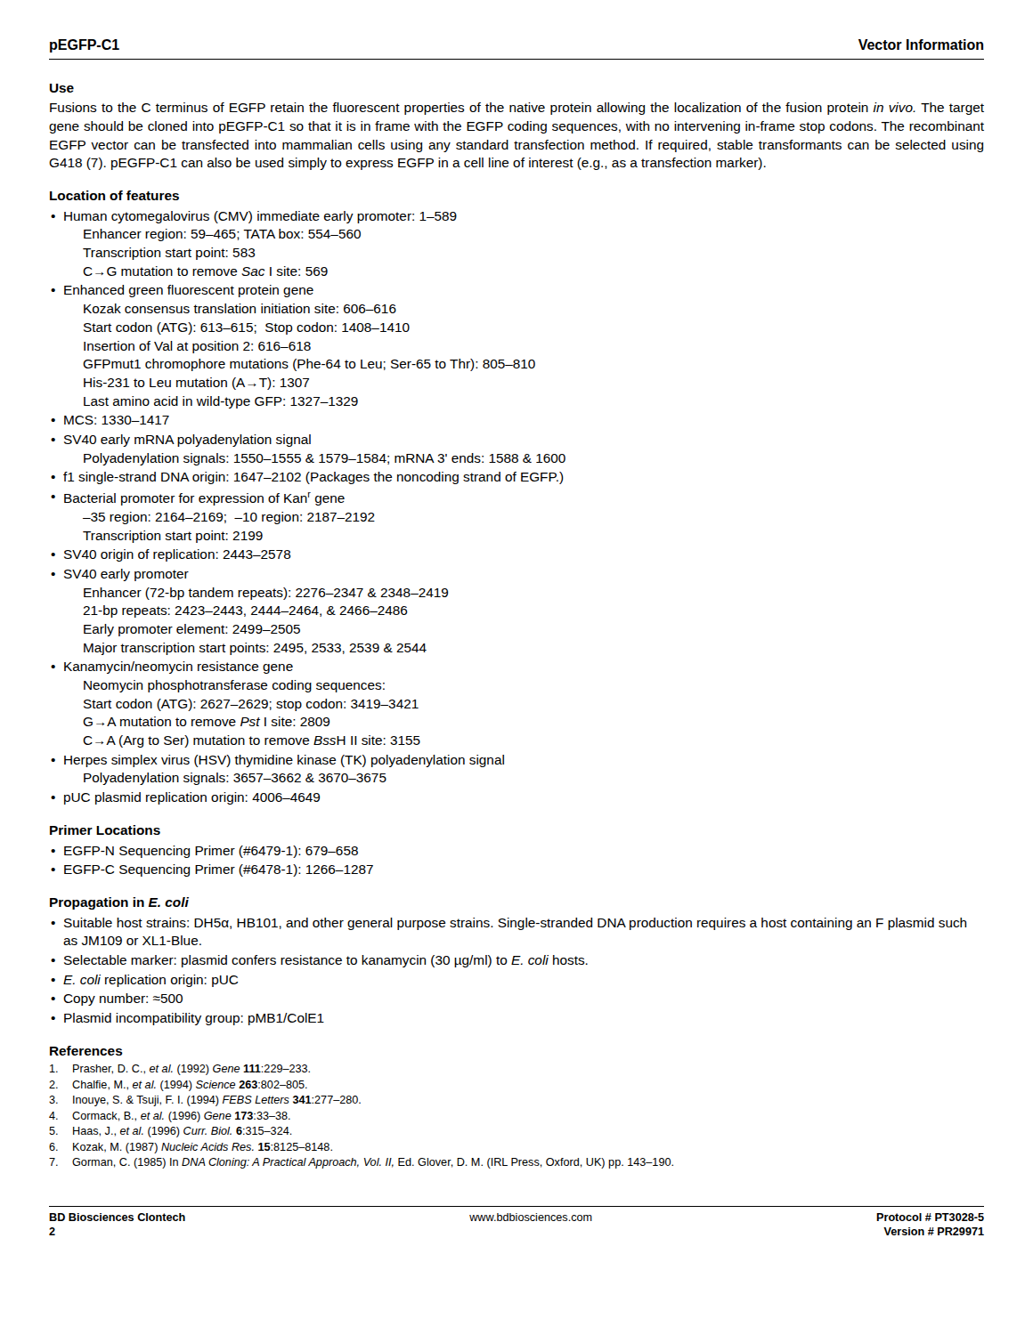pEGFP-C1
Vector Information
Use
Fusions to the C terminus of EGFP retain the fluorescent properties of the native protein allowing the localization of the fusion protein in vivo. The target gene should be cloned into pEGFP-C1 so that it is in frame with the EGFP coding sequences, with no intervening in-frame stop codons. The recombinant EGFP vector can be transfected into mammalian cells using any standard transfection method. If required, stable transformants can be selected using G418 (7). pEGFP-C1 can also be used simply to express EGFP in a cell line of interest (e.g., as a transfection marker).
Location of features
Human cytomegalovirus (CMV) immediate early promoter: 1–589
Enhancer region: 59–465; TATA box: 554–560
Transcription start point: 583
C→G mutation to remove Sac I site: 569
Enhanced green fluorescent protein gene
Kozak consensus translation initiation site: 606–616
Start codon (ATG): 613–615; Stop codon: 1408–1410
Insertion of Val at position 2: 616–618
GFPmut1 chromophore mutations (Phe-64 to Leu; Ser-65 to Thr): 805–810
His-231 to Leu mutation (A→T): 1307
Last amino acid in wild-type GFP: 1327–1329
MCS: 1330–1417
SV40 early mRNA polyadenylation signal
Polyadenylation signals: 1550–1555 & 1579–1584; mRNA 3' ends: 1588 & 1600
f1 single-strand DNA origin: 1647–2102 (Packages the noncoding strand of EGFP.)
Bacterial promoter for expression of Kanr gene
–35 region: 2164–2169; –10 region: 2187–2192
Transcription start point: 2199
SV40 origin of replication: 2443–2578
SV40 early promoter
Enhancer (72-bp tandem repeats): 2276–2347 & 2348–2419
21-bp repeats: 2423–2443, 2444–2464, & 2466–2486
Early promoter element: 2499–2505
Major transcription start points: 2495, 2533, 2539 & 2544
Kanamycin/neomycin resistance gene
Neomycin phosphotransferase coding sequences:
Start codon (ATG): 2627–2629; stop codon: 3419–3421
G→A mutation to remove Pst I site: 2809
C→A (Arg to Ser) mutation to remove Bss H II site: 3155
Herpes simplex virus (HSV) thymidine kinase (TK) polyadenylation signal
Polyadenylation signals: 3657–3662 & 3670–3675
pUC plasmid replication origin: 4006–4649
Primer Locations
EGFP-N Sequencing Primer (#6479-1): 679–658
EGFP-C Sequencing Primer (#6478-1): 1266–1287
Propagation in E. coli
Suitable host strains: DH5α, HB101, and other general purpose strains. Single-stranded DNA production requires a host containing an F plasmid such as JM109 or XL1-Blue.
Selectable marker: plasmid confers resistance to kanamycin (30 µg/ml) to E. coli hosts.
E. coli replication origin: pUC
Copy number: ≈500
Plasmid incompatibility group: pMB1/ColE1
References
Prasher, D. C., et al. (1992) Gene 111:229–233.
Chalfie, M., et al. (1994) Science 263:802–805.
Inouye, S. & Tsuji, F. I. (1994) FEBS Letters 341:277–280.
Cormack, B., et al. (1996) Gene 173:33–38.
Haas, J., et al. (1996) Curr. Biol. 6:315–324.
Kozak, M. (1987) Nucleic Acids Res. 15:8125–8148.
Gorman, C. (1985) In DNA Cloning: A Practical Approach, Vol. II, Ed. Glover, D. M. (IRL Press, Oxford, UK) pp. 143–190.
BD Biosciences Clontech
2
www.bdbiosciences.com
Protocol # PT3028-5
Version # PR29971